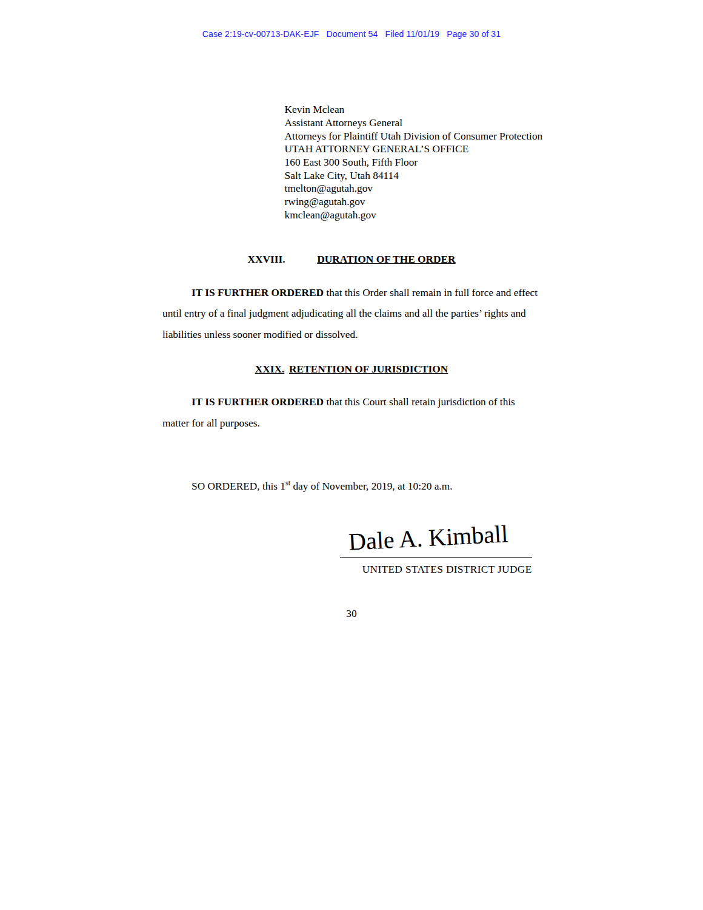Case 2:19-cv-00713-DAK-EJF Document 54 Filed 11/01/19 Page 30 of 31
Kevin Mclean
Assistant Attorneys General
Attorneys for Plaintiff Utah Division of Consumer Protection
UTAH ATTORNEY GENERAL’S OFFICE
160 East 300 South, Fifth Floor
Salt Lake City, Utah 84114
tmelton@agutah.gov
rwing@agutah.gov
kmclean@agutah.gov
XXVIII. DURATION OF THE ORDER
IT IS FURTHER ORDERED that this Order shall remain in full force and effect until entry of a final judgment adjudicating all the claims and all the parties’ rights and liabilities unless sooner modified or dissolved.
XXIX. RETENTION OF JURISDICTION
IT IS FURTHER ORDERED that this Court shall retain jurisdiction of this matter for all purposes.
SO ORDERED, this 1st day of November, 2019, at 10:20 a.m.
Dale A. Kimball
UNITED STATES DISTRICT JUDGE
30